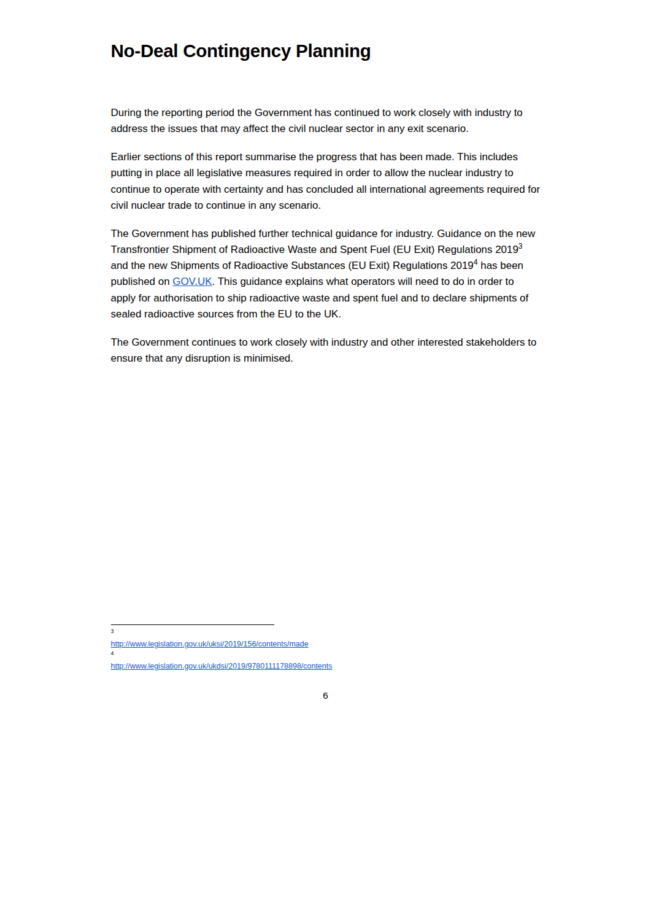No-Deal Contingency Planning
During the reporting period the Government has continued to work closely with industry to address the issues that may affect the civil nuclear sector in any exit scenario.
Earlier sections of this report summarise the progress that has been made. This includes putting in place all legislative measures required in order to allow the nuclear industry to continue to operate with certainty and has concluded all international agreements required for civil nuclear trade to continue in any scenario.
The Government has published further technical guidance for industry. Guidance on the new Transfrontier Shipment of Radioactive Waste and Spent Fuel (EU Exit) Regulations 20193 and the new Shipments of Radioactive Substances (EU Exit) Regulations 20194 has been published on GOV.UK. This guidance explains what operators will need to do in order to apply for authorisation to ship radioactive waste and spent fuel and to declare shipments of sealed radioactive sources from the EU to the UK.
The Government continues to work closely with industry and other interested stakeholders to ensure that any disruption is minimised.
3 http://www.legislation.gov.uk/uksi/2019/156/contents/made
4 http://www.legislation.gov.uk/ukdsi/2019/9780111178898/contents
6